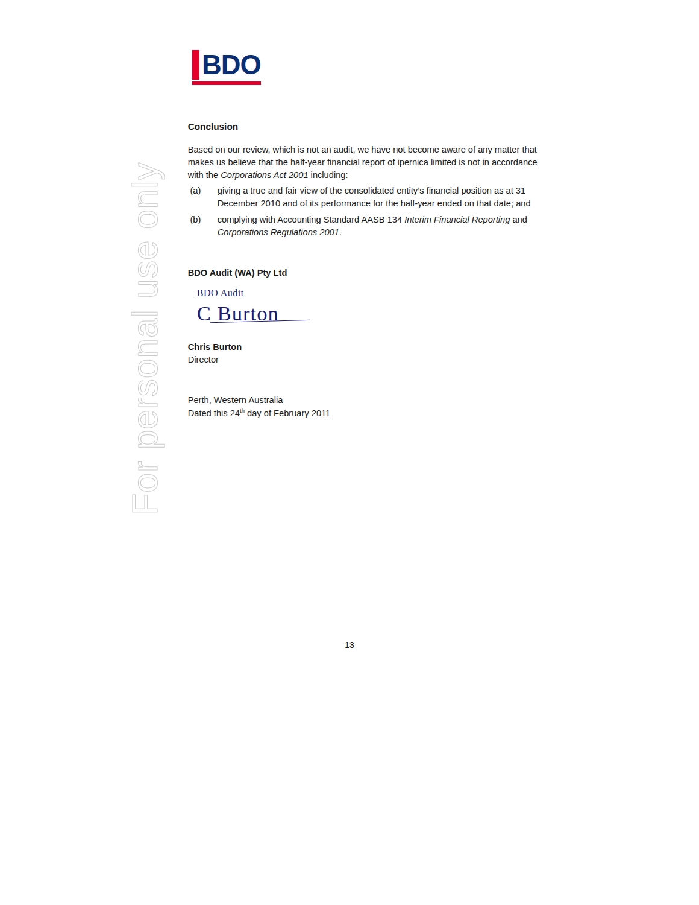For personal use only
BDO
Conclusion
Based on our review, which is not an audit, we have not become aware of any matter that makes us believe that the half-year financial report of ipernica limited is not in accordance with the Corporations Act 2001 including:
(a) giving a true and fair view of the consolidated entity’s financial position as at 31 December 2010 and of its performance for the half-year ended on that date; and
(b) complying with Accounting Standard AASB 134 Interim Financial Reporting and Corporations Regulations 2001.
BDO Audit (WA) Pty Ltd
BDO Audit
C Burton
Chris Burton
Director
Perth, Western Australia
Dated this 24th day of February 2011
13